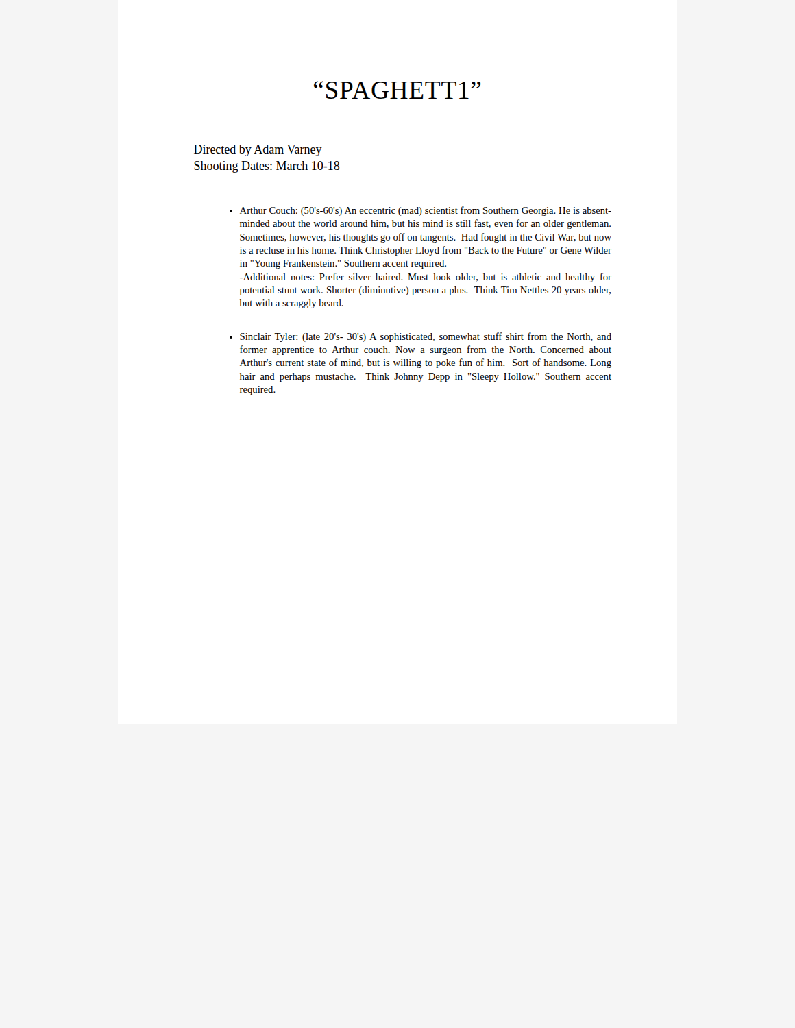“SPAGHETT1”
Directed by Adam Varney
Shooting Dates: March 10-18
Arthur Couch: (50's-60's) An eccentric (mad) scientist from Southern Georgia. He is absent-minded about the world around him, but his mind is still fast, even for an older gentleman. Sometimes, however, his thoughts go off on tangents. Had fought in the Civil War, but now is a recluse in his home. Think Christopher Lloyd from "Back to the Future" or Gene Wilder in "Young Frankenstein." Southern accent required. -Additional notes: Prefer silver haired. Must look older, but is athletic and healthy for potential stunt work. Shorter (diminutive) person a plus. Think Tim Nettles 20 years older, but with a scraggly beard.
Sinclair Tyler: (late 20's- 30's) A sophisticated, somewhat stuff shirt from the North, and former apprentice to Arthur couch. Now a surgeon from the North. Concerned about Arthur's current state of mind, but is willing to poke fun of him. Sort of handsome. Long hair and perhaps mustache. Think Johnny Depp in "Sleepy Hollow." Southern accent required.